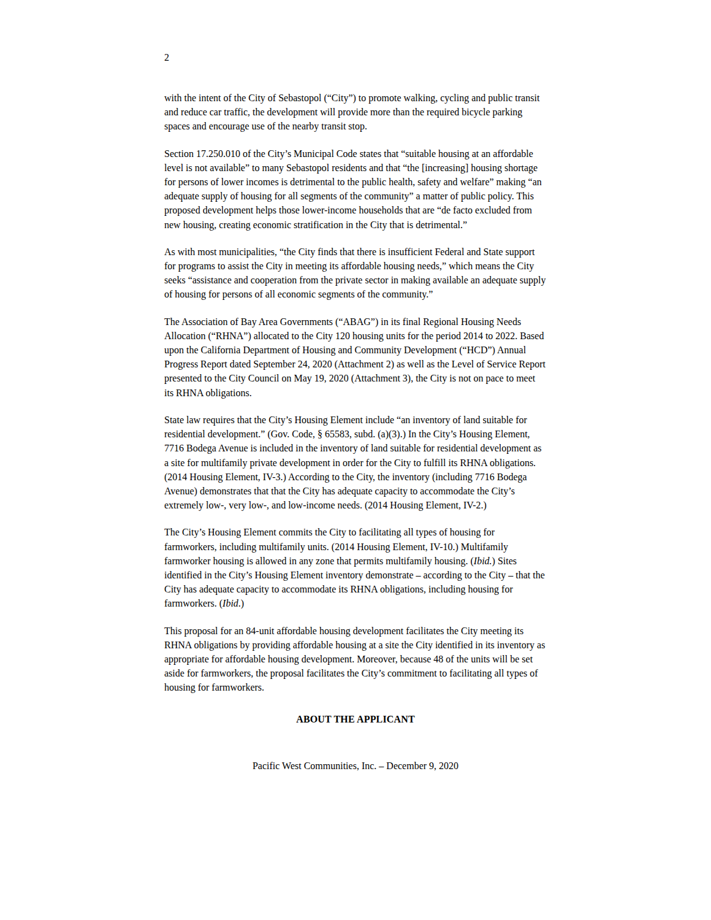2
with the intent of the City of Sebastopol (“City”) to promote walking, cycling and public transit and reduce car traffic, the development will provide more than the required bicycle parking spaces and encourage use of the nearby transit stop.
Section 17.250.010 of the City’s Municipal Code states that “suitable housing at an affordable level is not available” to many Sebastopol residents and that “the [increasing] housing shortage for persons of lower incomes is detrimental to the public health, safety and welfare” making “an adequate supply of housing for all segments of the community” a matter of public policy. This proposed development helps those lower-income households that are “de facto excluded from new housing, creating economic stratification in the City that is detrimental.”
As with most municipalities, “the City finds that there is insufficient Federal and State support for programs to assist the City in meeting its affordable housing needs,” which means the City seeks “assistance and cooperation from the private sector in making available an adequate supply of housing for persons of all economic segments of the community.”
The Association of Bay Area Governments (“ABAG”) in its final Regional Housing Needs Allocation (“RHNA”) allocated to the City 120 housing units for the period 2014 to 2022. Based upon the California Department of Housing and Community Development (“HCD”) Annual Progress Report dated September 24, 2020 (Attachment 2) as well as the Level of Service Report presented to the City Council on May 19, 2020 (Attachment 3), the City is not on pace to meet its RHNA obligations.
State law requires that the City’s Housing Element include “an inventory of land suitable for residential development.” (Gov. Code, § 65583, subd. (a)(3).) In the City’s Housing Element, 7716 Bodega Avenue is included in the inventory of land suitable for residential development as a site for multifamily private development in order for the City to fulfill its RHNA obligations. (2014 Housing Element, IV-3.) According to the City, the inventory (including 7716 Bodega Avenue) demonstrates that that the City has adequate capacity to accommodate the City’s extremely low-, very low-, and low-income needs. (2014 Housing Element, IV-2.)
The City’s Housing Element commits the City to facilitating all types of housing for farmworkers, including multifamily units. (2014 Housing Element, IV-10.) Multifamily farmworker housing is allowed in any zone that permits multifamily housing. (Ibid.) Sites identified in the City’s Housing Element inventory demonstrate – according to the City – that the City has adequate capacity to accommodate its RHNA obligations, including housing for farmworkers. (Ibid.)
This proposal for an 84-unit affordable housing development facilitates the City meeting its RHNA obligations by providing affordable housing at a site the City identified in its inventory as appropriate for affordable housing development. Moreover, because 48 of the units will be set aside for farmworkers, the proposal facilitates the City’s commitment to facilitating all types of housing for farmworkers.
ABOUT THE APPLICANT
Pacific West Communities, Inc. – December 9, 2020